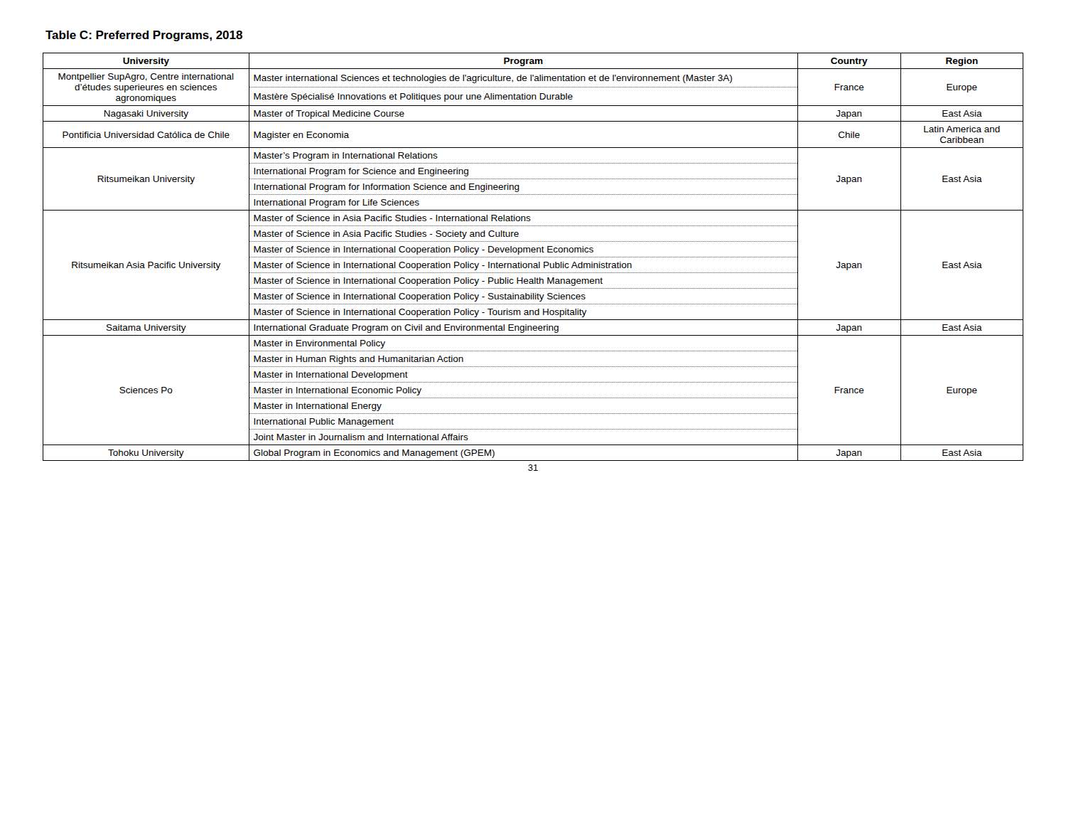Table C: Preferred Programs, 2018
| University | Program | Country | Region |
| --- | --- | --- | --- |
| Montpellier SupAgro, Centre international d’études superieures en sciences agronomiques | Master international Sciences et technologies de l'agriculture, de l'alimentation et de l'environnement (Master 3A) | France | Europe |
| Mastère Spécialisé Innovations et Politiques pour une Alimentation Durable |
| Nagasaki University | Master of Tropical Medicine Course | Japan | East Asia |
| Pontificia Universidad Católica de Chile | Magister en Economia | Chile | Latin America and Caribbean |
| Ritsumeikan University | Master’s Program in International Relations | Japan | East Asia |
| International Program for Science and Engineering |
| International Program for Information Science and Engineering |
| International Program for Life Sciences |
| Ritsumeikan Asia Pacific University | Master of Science in Asia Pacific Studies - International Relations | Japan | East Asia |
| Master of Science in Asia Pacific Studies - Society and Culture |
| Master of Science in International Cooperation Policy - Development Economics |
| Master of Science in International Cooperation Policy - International Public Administration |
| Master of Science in International Cooperation Policy - Public Health Management |
| Master of Science in International Cooperation Policy - Sustainability Sciences |
| Master of Science in International Cooperation Policy - Tourism and Hospitality |
| Saitama University | International Graduate Program on Civil and Environmental Engineering | Japan | East Asia |
| Sciences Po | Master in Environmental Policy | France | Europe |
| Master in Human Rights and Humanitarian Action |
| Master in International Development |
| Master in International Economic Policy |
| Master in International Energy |
| International Public Management |
| Joint Master in Journalism and International Affairs |
| Tohoku University | Global Program in Economics and Management (GPEM) | Japan | East Asia |
31